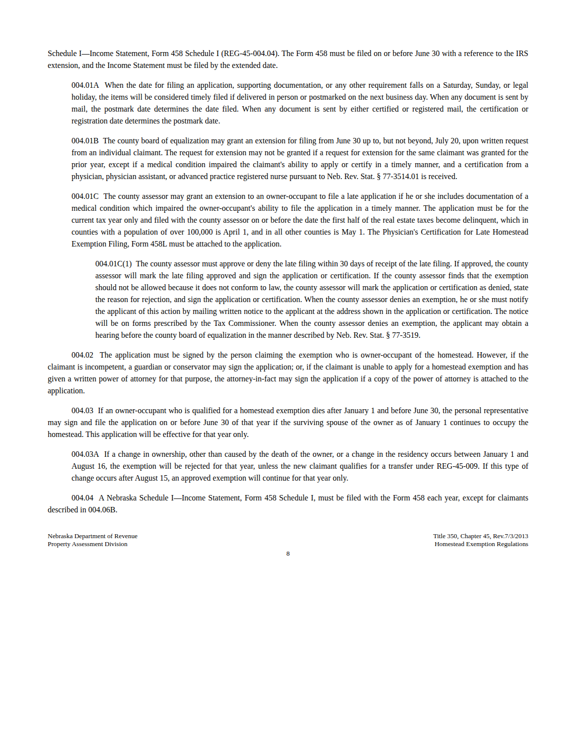Schedule I—Income Statement, Form 458 Schedule I (REG-45-004.04). The Form 458 must be filed on or before June 30 with a reference to the IRS extension, and the Income Statement must be filed by the extended date.
004.01A When the date for filing an application, supporting documentation, or any other requirement falls on a Saturday, Sunday, or legal holiday, the items will be considered timely filed if delivered in person or postmarked on the next business day. When any document is sent by mail, the postmark date determines the date filed. When any document is sent by either certified or registered mail, the certification or registration date determines the postmark date.
004.01B The county board of equalization may grant an extension for filing from June 30 up to, but not beyond, July 20, upon written request from an individual claimant. The request for extension may not be granted if a request for extension for the same claimant was granted for the prior year, except if a medical condition impaired the claimant's ability to apply or certify in a timely manner, and a certification from a physician, physician assistant, or advanced practice registered nurse pursuant to Neb. Rev. Stat. § 77-3514.01 is received.
004.01C The county assessor may grant an extension to an owner-occupant to file a late application if he or she includes documentation of a medical condition which impaired the owner-occupant's ability to file the application in a timely manner. The application must be for the current tax year only and filed with the county assessor on or before the date the first half of the real estate taxes become delinquent, which in counties with a population of over 100,000 is April 1, and in all other counties is May 1. The Physician's Certification for Late Homestead Exemption Filing, Form 458L must be attached to the application.
004.01C(1) The county assessor must approve or deny the late filing within 30 days of receipt of the late filing. If approved, the county assessor will mark the late filing approved and sign the application or certification. If the county assessor finds that the exemption should not be allowed because it does not conform to law, the county assessor will mark the application or certification as denied, state the reason for rejection, and sign the application or certification. When the county assessor denies an exemption, he or she must notify the applicant of this action by mailing written notice to the applicant at the address shown in the application or certification. The notice will be on forms prescribed by the Tax Commissioner. When the county assessor denies an exemption, the applicant may obtain a hearing before the county board of equalization in the manner described by Neb. Rev. Stat. § 77-3519.
004.02 The application must be signed by the person claiming the exemption who is owner-occupant of the homestead. However, if the claimant is incompetent, a guardian or conservator may sign the application; or, if the claimant is unable to apply for a homestead exemption and has given a written power of attorney for that purpose, the attorney-in-fact may sign the application if a copy of the power of attorney is attached to the application.
004.03 If an owner-occupant who is qualified for a homestead exemption dies after January 1 and before June 30, the personal representative may sign and file the application on or before June 30 of that year if the surviving spouse of the owner as of January 1 continues to occupy the homestead. This application will be effective for that year only.
004.03A If a change in ownership, other than caused by the death of the owner, or a change in the residency occurs between January 1 and August 16, the exemption will be rejected for that year, unless the new claimant qualifies for a transfer under REG-45-009. If this type of change occurs after August 15, an approved exemption will continue for that year only.
004.04 A Nebraska Schedule I—Income Statement, Form 458 Schedule I, must be filed with the Form 458 each year, except for claimants described in 004.06B.
| Nebraska Department of Revenue Property Assessment Division | Title 350, Chapter 45, Rev.7/3/2013 Homestead Exemption Regulations |
8